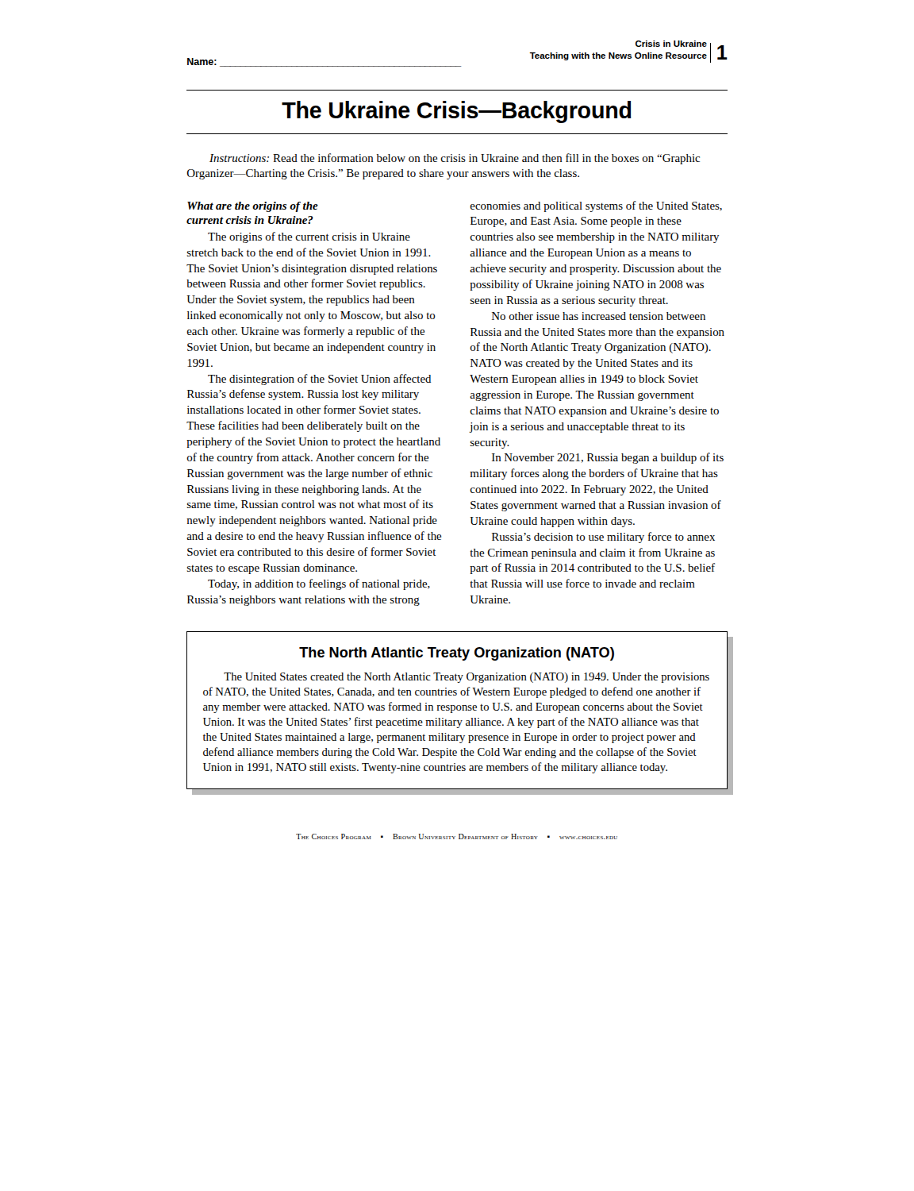Crisis in Ukraine
Teaching with the News Online Resource
1
Name: _______________________________________________
The Ukraine Crisis—Background
Instructions: Read the information below on the crisis in Ukraine and then fill in the boxes on “Graphic Organizer—Charting the Crisis.” Be prepared to share your answers with the class.
What are the origins of the
current crisis in Ukraine?
The origins of the current crisis in Ukraine stretch back to the end of the Soviet Union in 1991. The Soviet Union’s disintegration disrupted relations between Russia and other former Soviet republics. Under the Soviet system, the republics had been linked economically not only to Moscow, but also to each other. Ukraine was formerly a republic of the Soviet Union, but became an independent country in 1991.
The disintegration of the Soviet Union affected Russia’s defense system. Russia lost key military installations located in other former Soviet states. These facilities had been deliberately built on the periphery of the Soviet Union to protect the heartland of the country from attack. Another concern for the Russian government was the large number of ethnic Russians living in these neighboring lands. At the same time, Russian control was not what most of its newly independent neighbors wanted. National pride and a desire to end the heavy Russian influence of the Soviet era contributed to this desire of former Soviet states to escape Russian dominance.
Today, in addition to feelings of national pride, Russia’s neighbors want relations with the strong economies and political systems of the United States, Europe, and East Asia. Some people in these countries also see membership in the NATO military alliance and the European Union as a means to achieve security and prosperity. Discussion about the possibility of Ukraine joining NATO in 2008 was seen in Russia as a serious security threat.
No other issue has increased tension between Russia and the United States more than the expansion of the North Atlantic Treaty Organization (NATO). NATO was created by the United States and its Western European allies in 1949 to block Soviet aggression in Europe. The Russian government claims that NATO expansion and Ukraine’s desire to join is a serious and unacceptable threat to its security.
In November 2021, Russia began a buildup of its military forces along the borders of Ukraine that has continued into 2022. In February 2022, the United States government warned that a Russian invasion of Ukraine could happen within days.
Russia’s decision to use military force to annex the Crimean peninsula and claim it from Ukraine as part of Russia in 2014 contributed to the U.S. belief that Russia will use force to invade and reclaim Ukraine.
The North Atlantic Treaty Organization (NATO)
The United States created the North Atlantic Treaty Organization (NATO) in 1949. Under the provisions of NATO, the United States, Canada, and ten countries of Western Europe pledged to defend one another if any member were attacked. NATO was formed in response to U.S. and European concerns about the Soviet Union. It was the United States’ first peacetime military alliance. A key part of the NATO alliance was that the United States maintained a large, permanent military presence in Europe in order to project power and defend alliance members during the Cold War. Despite the Cold War ending and the collapse of the Soviet Union in 1991, NATO still exists. Twenty-nine countries are members of the military alliance today.
The Choices Program▪Brown University Department of History▪www.choices.edu